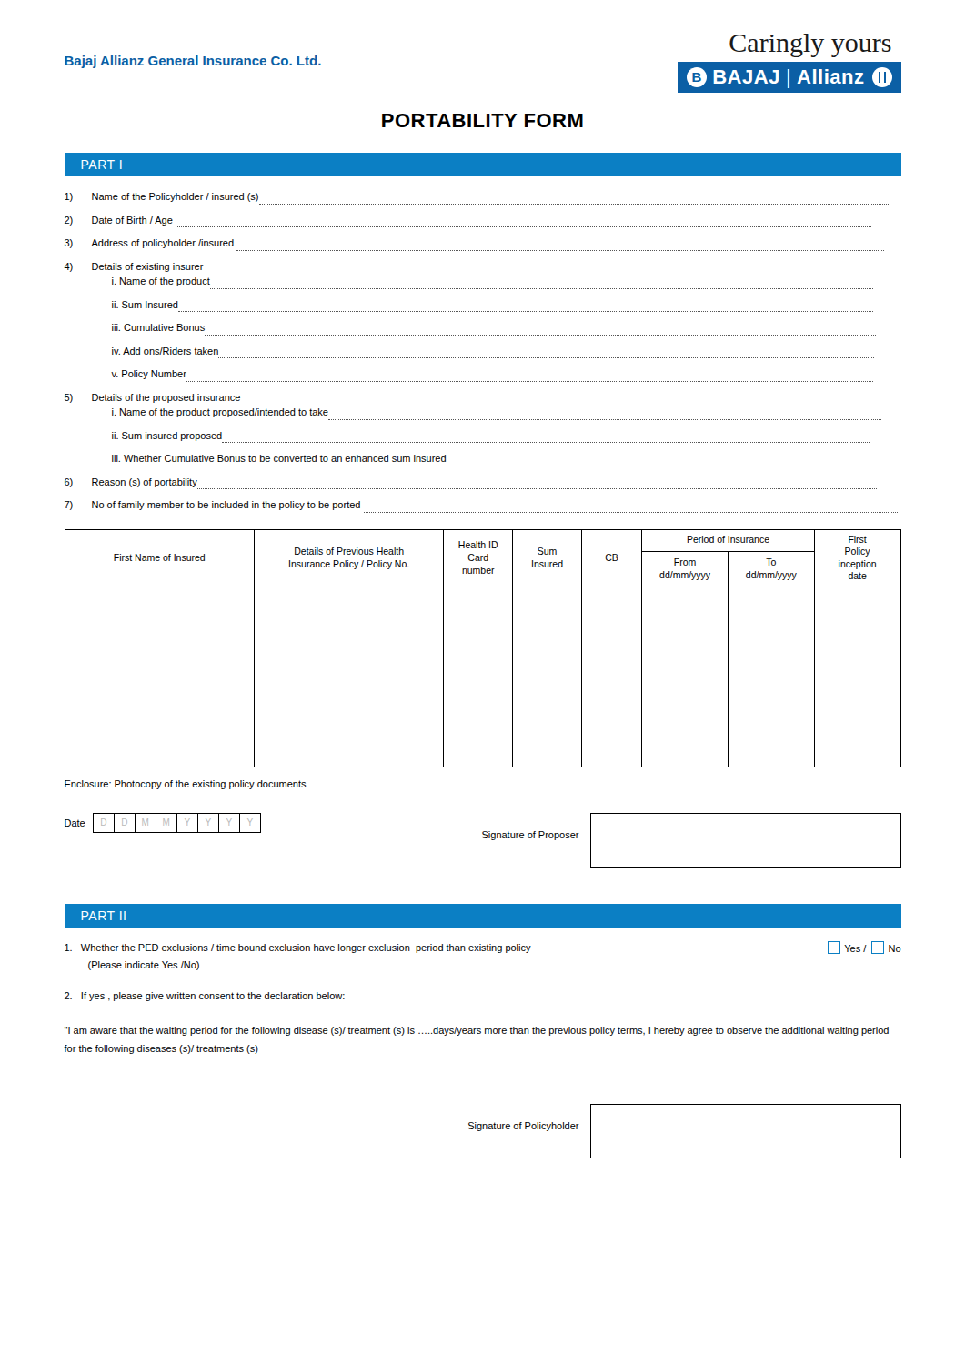Bajaj Allianz General Insurance Co. Ltd.
Caringly yours
BBAJAJ|Allianz
PORTABILITY FORM
PART I
1) Name of the Policyholder / insured (s)
2) Date of Birth / Age
3) Address of policyholder /insured
4) Details of existing insurer
i. Name of the product
ii. Sum Insured
iii. Cumulative Bonus
iv. Add ons/Riders taken
v. Policy Number
5) Details of the proposed insurance
i. Name of the product proposed/intended to take
ii. Sum insured proposed
iii. Whether Cumulative Bonus to be converted to an enhanced sum insured
6) Reason (s) of portability
7) No of family member to be included in the policy to be ported
| First Name of Insured | Details of Previous Health Insurance Policy / Policy No. | Health ID Card number | Sum Insured | CB | Period of Insurance | First Policy inception date |
| --- | --- | --- | --- | --- | --- | --- |
| From dd/mm/yyyy | To dd/mm/yyyy |
Enclosure: Photocopy of the existing policy documents
Date DDMMYYYY
Signature of Proposer
PART II
1. Whether the PED exclusions / time bound exclusion have longer exclusion period than existing policy
Yes / No
(Please indicate Yes /No)
2. If yes , please give written consent to the declaration below:
"I am aware that the waiting period for the following disease (s)/ treatment (s) is …..days/years more than the previous policy terms, I hereby agree to observe the additional waiting period for the following diseases (s)/ treatments (s)
Signature of Policyholder